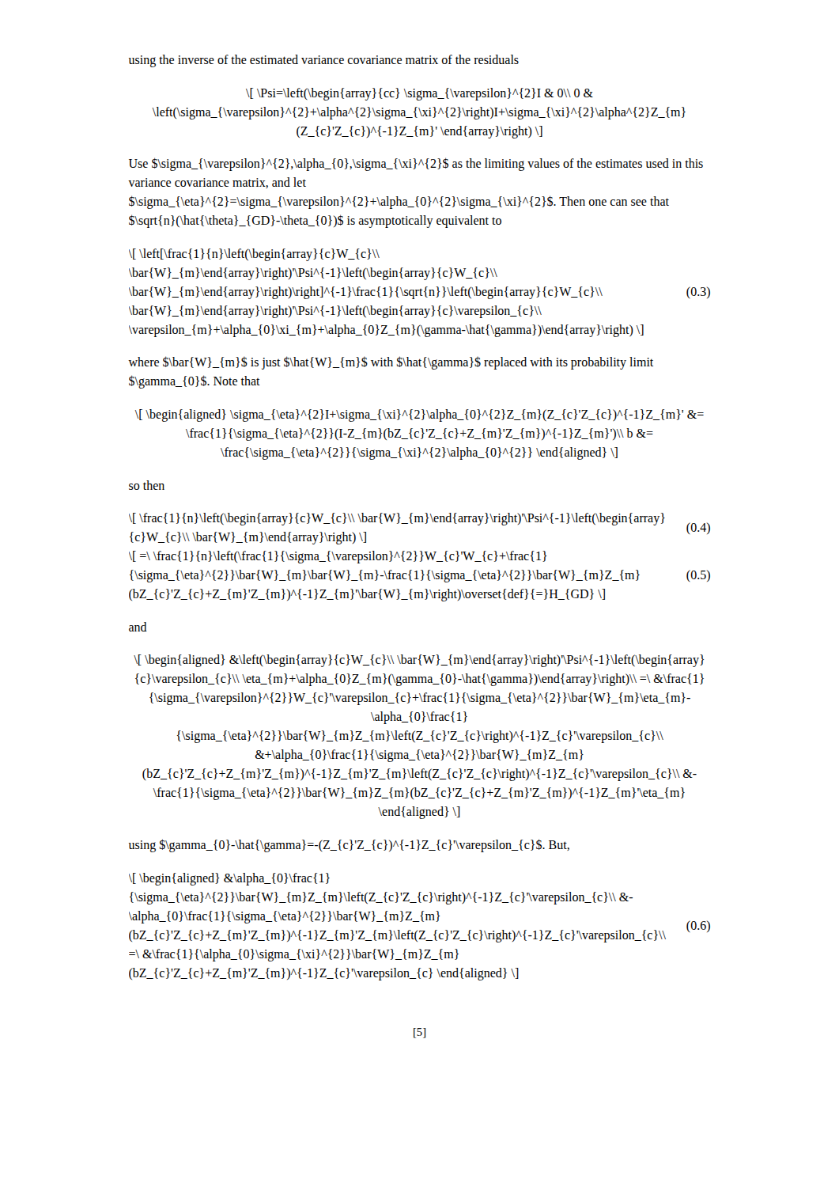using the inverse of the estimated variance covariance matrix of the residuals
\[ \Psi=\left(\begin{array}{cc} \sigma_{\varepsilon}^{2}I & 0\\ 0 & \left(\sigma_{\varepsilon}^{2}+\alpha^{2}\sigma_{\xi}^{2}\right)I+\sigma_{\xi}^{2}\alpha^{2}Z_{m}(Z_{c}'Z_{c})^{-1}Z_{m}' \end{array}\right) \]
Use $\sigma_{\varepsilon}^{2},\alpha_{0},\sigma_{\xi}^{2}$ as the limiting values of the estimates used in this variance covariance matrix, and let $\sigma_{\eta}^{2}=\sigma_{\varepsilon}^{2}+\alpha_{0}^{2}\sigma_{\xi}^{2}$. Then one can see that $\sqrt{n}(\hat{\theta}_{GD}-\theta_{0})$ is asymptotically equivalent to
\[ \left[\frac{1}{n}\left(\begin{array}{c}W_{c}\\ \bar{W}_{m}\end{array}\right)'\Psi^{-1}\left(\begin{array}{c}W_{c}\\ \bar{W}_{m}\end{array}\right)\right]^{-1}\frac{1}{\sqrt{n}}\left(\begin{array}{c}W_{c}\\ \bar{W}_{m}\end{array}\right)'\Psi^{-1}\left(\begin{array}{c}\varepsilon_{c}\\ \varepsilon_{m}+\alpha_{0}\xi_{m}+\alpha_{0}Z_{m}(\gamma-\hat{\gamma})\end{array}\right) \]
(0.3)
where $\bar{W}_{m}$ is just $\hat{W}_{m}$ with $\hat{\gamma}$ replaced with its probability limit $\gamma_{0}$. Note that
\[ \begin{aligned} \sigma_{\eta}^{2}I+\sigma_{\xi}^{2}\alpha_{0}^{2}Z_{m}(Z_{c}'Z_{c})^{-1}Z_{m}' &= \frac{1}{\sigma_{\eta}^{2}}(I-Z_{m}(bZ_{c}'Z_{c}+Z_{m}'Z_{m})^{-1}Z_{m}')\\ b &= \frac{\sigma_{\eta}^{2}}{\sigma_{\xi}^{2}\alpha_{0}^{2}} \end{aligned} \]
so then
\[ \frac{1}{n}\left(\begin{array}{c}W_{c}\\ \bar{W}_{m}\end{array}\right)'\Psi^{-1}\left(\begin{array}{c}W_{c}\\ \bar{W}_{m}\end{array}\right) \]
(0.4)
\[ =\ \frac{1}{n}\left(\frac{1}{\sigma_{\varepsilon}^{2}}W_{c}'W_{c}+\frac{1}{\sigma_{\eta}^{2}}\bar{W}_{m}\bar{W}_{m}-\frac{1}{\sigma_{\eta}^{2}}\bar{W}_{m}Z_{m}(bZ_{c}'Z_{c}+Z_{m}'Z_{m})^{-1}Z_{m}'\bar{W}_{m}\right)\overset{def}{=}H_{GD} \]
(0.5)
and
\[ \begin{aligned} &\left(\begin{array}{c}W_{c}\\ \bar{W}_{m}\end{array}\right)'\Psi^{-1}\left(\begin{array}{c}\varepsilon_{c}\\ \eta_{m}+\alpha_{0}Z_{m}(\gamma_{0}-\hat{\gamma})\end{array}\right)\\ =\ &\frac{1}{\sigma_{\varepsilon}^{2}}W_{c}'\varepsilon_{c}+\frac{1}{\sigma_{\eta}^{2}}\bar{W}_{m}\eta_{m}-\alpha_{0}\frac{1}{\sigma_{\eta}^{2}}\bar{W}_{m}Z_{m}\left(Z_{c}'Z_{c}\right)^{-1}Z_{c}'\varepsilon_{c}\\ &+\alpha_{0}\frac{1}{\sigma_{\eta}^{2}}\bar{W}_{m}Z_{m}(bZ_{c}'Z_{c}+Z_{m}'Z_{m})^{-1}Z_{m}'Z_{m}\left(Z_{c}'Z_{c}\right)^{-1}Z_{c}'\varepsilon_{c}\\ &-\frac{1}{\sigma_{\eta}^{2}}\bar{W}_{m}Z_{m}(bZ_{c}'Z_{c}+Z_{m}'Z_{m})^{-1}Z_{m}'\eta_{m} \end{aligned} \]
using $\gamma_{0}-\hat{\gamma}=-(Z_{c}'Z_{c})^{-1}Z_{c}'\varepsilon_{c}$. But,
\[ \begin{aligned} &\alpha_{0}\frac{1}{\sigma_{\eta}^{2}}\bar{W}_{m}Z_{m}\left(Z_{c}'Z_{c}\right)^{-1}Z_{c}'\varepsilon_{c}\\ &-\alpha_{0}\frac{1}{\sigma_{\eta}^{2}}\bar{W}_{m}Z_{m}(bZ_{c}'Z_{c}+Z_{m}'Z_{m})^{-1}Z_{m}'Z_{m}\left(Z_{c}'Z_{c}\right)^{-1}Z_{c}'\varepsilon_{c}\\ =\ &\frac{1}{\alpha_{0}\sigma_{\xi}^{2}}\bar{W}_{m}Z_{m}(bZ_{c}'Z_{c}+Z_{m}'Z_{m})^{-1}Z_{c}'\varepsilon_{c} \end{aligned} \]
(0.6)
[5]